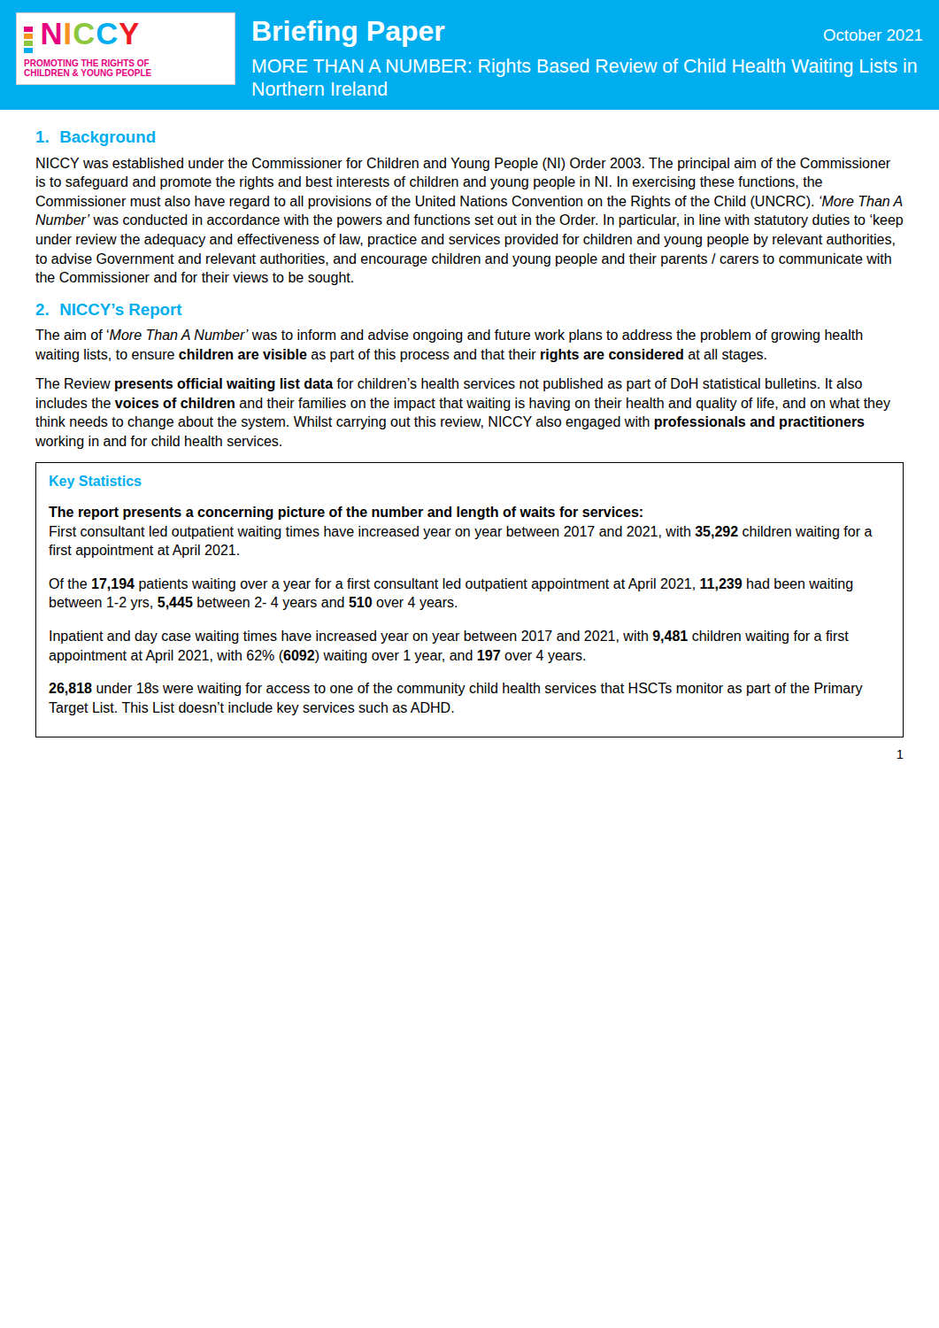NICCY
Promoting the rights of
children & young people
Briefing Paper
October 2021
MORE THAN A NUMBER: Rights Based Review of Child Health Waiting Lists in Northern Ireland
1. Background
NICCY was established under the Commissioner for Children and Young People (NI) Order 2003. The principal aim of the Commissioner is to safeguard and promote the rights and best interests of children and young people in NI. In exercising these functions, the Commissioner must also have regard to all provisions of the United Nations Convention on the Rights of the Child (UNCRC). ‘More Than A Number’ was conducted in accordance with the powers and functions set out in the Order. In particular, in line with statutory duties to ‘keep under review the adequacy and effectiveness of law, practice and services provided for children and young people by relevant authorities, to advise Government and relevant authorities, and encourage children and young people and their parents / carers to communicate with the Commissioner and for their views to be sought.
2. NICCY’s Report
The aim of ‘More Than A Number’ was to inform and advise ongoing and future work plans to address the problem of growing health waiting lists, to ensure children are visible as part of this process and that their rights are considered at all stages.
The Review presents official waiting list data for children’s health services not published as part of DoH statistical bulletins. It also includes the voices of children and their families on the impact that waiting is having on their health and quality of life, and on what they think needs to change about the system. Whilst carrying out this review, NICCY also engaged with professionals and practitioners working in and for child health services.
Key Statistics
The report presents a concerning picture of the number and length of waits for services:
First consultant led outpatient waiting times have increased year on year between 2017 and 2021, with 35,292 children waiting for a first appointment at April 2021.
Of the 17,194 patients waiting over a year for a first consultant led outpatient appointment at April 2021, 11,239 had been waiting between 1-2 yrs, 5,445 between 2- 4 years and 510 over 4 years.
Inpatient and day case waiting times have increased year on year between 2017 and 2021, with 9,481 children waiting for a first appointment at April 2021, with 62% (6092) waiting over 1 year, and 197 over 4 years.
26,818 under 18s were waiting for access to one of the community child health services that HSCTs monitor as part of the Primary Target List. This List doesn’t include key services such as ADHD.
1